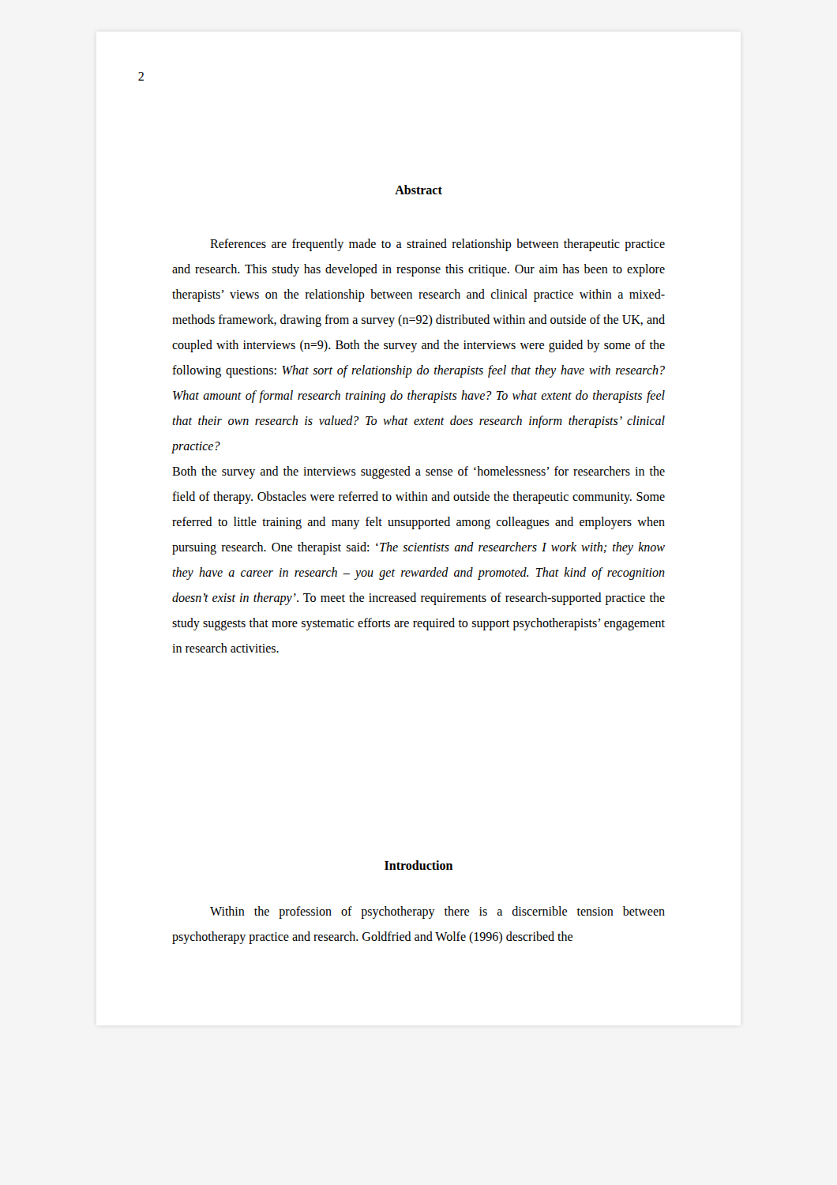2
Abstract
References are frequently made to a strained relationship between therapeutic practice and research. This study has developed in response this critique. Our aim has been to explore therapists’ views on the relationship between research and clinical practice within a mixed-methods framework, drawing from a survey (n=92) distributed within and outside of the UK, and coupled with interviews (n=9). Both the survey and the interviews were guided by some of the following questions: What sort of relationship do therapists feel that they have with research? What amount of formal research training do therapists have? To what extent do therapists feel that their own research is valued? To what extent does research inform therapists’ clinical practice?
Both the survey and the interviews suggested a sense of ‘homelessness’ for researchers in the field of therapy. Obstacles were referred to within and outside the therapeutic community. Some referred to little training and many felt unsupported among colleagues and employers when pursuing research. One therapist said: ‘The scientists and researchers I work with; they know they have a career in research – you get rewarded and promoted. That kind of recognition doesn’t exist in therapy’. To meet the increased requirements of research-supported practice the study suggests that more systematic efforts are required to support psychotherapists’ engagement in research activities.
Introduction
Within the profession of psychotherapy there is a discernible tension between psychotherapy practice and research. Goldfried and Wolfe (1996) described the